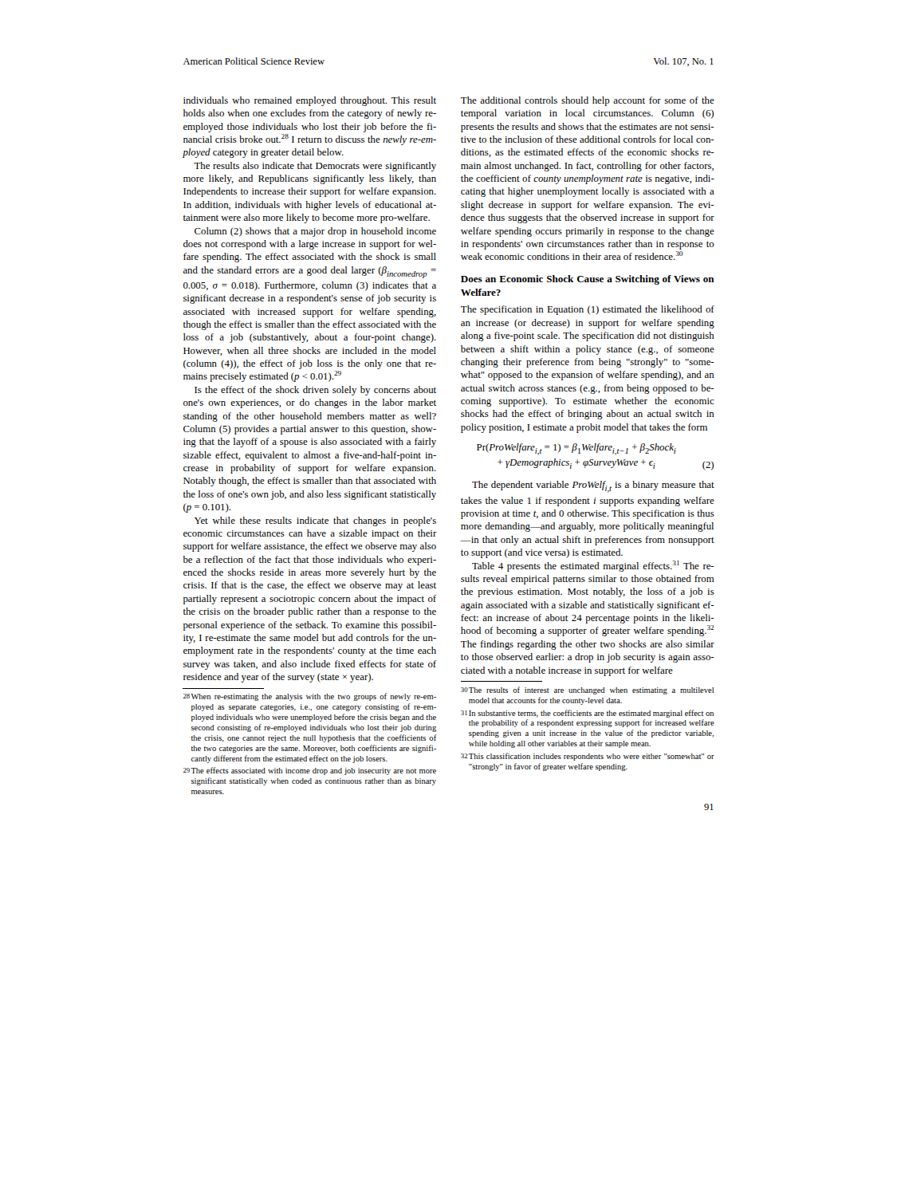American Political Science Review Vol. 107, No. 1
individuals who remained employed throughout. This result holds also when one excludes from the category of newly re-employed those individuals who lost their job before the financial crisis broke out.28 I return to discuss the newly re-employed category in greater detail below.
The results also indicate that Democrats were significantly more likely, and Republicans significantly less likely, than Independents to increase their support for welfare expansion. In addition, individuals with higher levels of educational attainment were also more likely to become more pro-welfare.
Column (2) shows that a major drop in household income does not correspond with a large increase in support for welfare spending. The effect associated with the shock is small and the standard errors are a good deal larger (βincomedrop = 0.005, σ = 0.018). Furthermore, column (3) indicates that a significant decrease in a respondent's sense of job security is associated with increased support for welfare spending, though the effect is smaller than the effect associated with the loss of a job (substantively, about a four-point change). However, when all three shocks are included in the model (column (4)), the effect of job loss is the only one that remains precisely estimated (p < 0.01).29
Is the effect of the shock driven solely by concerns about one's own experiences, or do changes in the labor market standing of the other household members matter as well? Column (5) provides a partial answer to this question, showing that the layoff of a spouse is also associated with a fairly sizable effect, equivalent to almost a five-and-half-point increase in probability of support for welfare expansion. Notably though, the effect is smaller than that associated with the loss of one's own job, and also less significant statistically (p = 0.101).
Yet while these results indicate that changes in people's economic circumstances can have a sizable impact on their support for welfare assistance, the effect we observe may also be a reflection of the fact that those individuals who experienced the shocks reside in areas more severely hurt by the crisis. If that is the case, the effect we observe may at least partially represent a sociotropic concern about the impact of the crisis on the broader public rather than a response to the personal experience of the setback. To examine this possibility, I re-estimate the same model but add controls for the unemployment rate in the respondents' county at the time each survey was taken, and also include fixed effects for state of residence and year of the survey (state × year).
28 When re-estimating the analysis with the two groups of newly re-employed as separate categories, i.e., one category consisting of re-employed individuals who were unemployed before the crisis began and the second consisting of re-employed individuals who lost their job during the crisis, one cannot reject the null hypothesis that the coefficients of the two categories are the same. Moreover, both coefficients are significantly different from the estimated effect on the job losers.
29 The effects associated with income drop and job insecurity are not more significant statistically when coded as continuous rather than as binary measures.
The additional controls should help account for some of the temporal variation in local circumstances. Column (6) presents the results and shows that the estimates are not sensitive to the inclusion of these additional controls for local conditions, as the estimated effects of the economic shocks remain almost unchanged. In fact, controlling for other factors, the coefficient of county unemployment rate is negative, indicating that higher unemployment locally is associated with a slight decrease in support for welfare expansion. The evidence thus suggests that the observed increase in support for welfare spending occurs primarily in response to the change in respondents' own circumstances rather than in response to weak economic conditions in their area of residence.30
Does an Economic Shock Cause a Switching of Views on Welfare?
The specification in Equation (1) estimated the likelihood of an increase (or decrease) in support for welfare spending along a five-point scale. The specification did not distinguish between a shift within a policy stance (e.g., of someone changing their preference from being "strongly" to "somewhat" opposed to the expansion of welfare spending), and an actual switch across stances (e.g., from being opposed to becoming supportive). To estimate whether the economic shocks had the effect of bringing about an actual switch in policy position, I estimate a probit model that takes the form
Pr(ProWelfarei,t = 1) = β1Welfarei,t−1 + β2Shocki + γDemographicsi + φSurveyWave + ϵi (2)
The dependent variable ProWelfi,t is a binary measure that takes the value 1 if respondent i supports expanding welfare provision at time t, and 0 otherwise. This specification is thus more demanding—and arguably, more politically meaningful—in that only an actual shift in preferences from nonsupport to support (and vice versa) is estimated.
Table 4 presents the estimated marginal effects.31 The results reveal empirical patterns similar to those obtained from the previous estimation. Most notably, the loss of a job is again associated with a sizable and statistically significant effect: an increase of about 24 percentage points in the likelihood of becoming a supporter of greater welfare spending.32 The findings regarding the other two shocks are also similar to those observed earlier: a drop in job security is again associated with a notable increase in support for welfare
30 The results of interest are unchanged when estimating a multilevel model that accounts for the county-level data.
31 In substantive terms, the coefficients are the estimated marginal effect on the probability of a respondent expressing support for increased welfare spending given a unit increase in the value of the predictor variable, while holding all other variables at their sample mean.
32 This classification includes respondents who were either "somewhat" or "strongly" in favor of greater welfare spending.
91